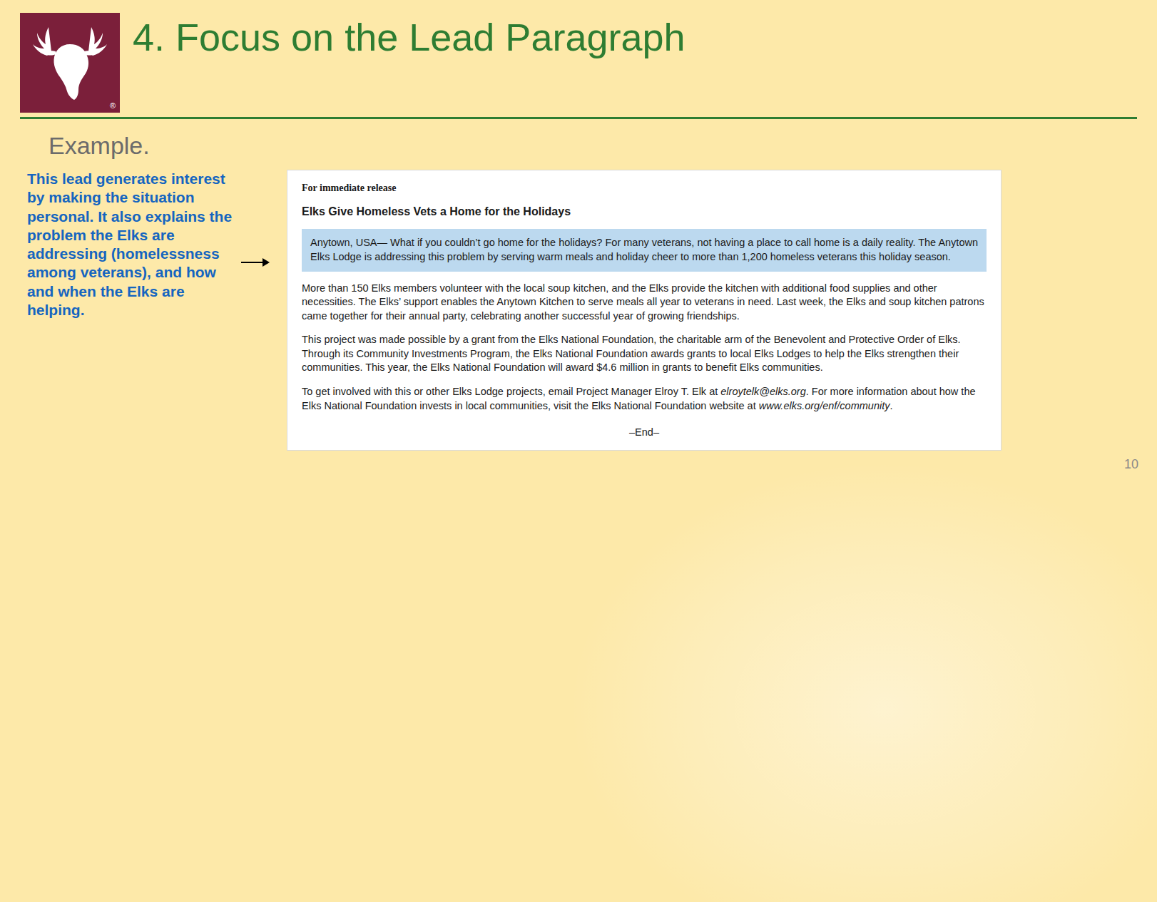®
4. Focus on the Lead Paragraph
Example.
This lead generates interest by making the situation personal. It also explains the problem the Elks are addressing (homelessness among veterans), and how and when the Elks are helping.
For immediate release
Elks Give Homeless Vets a Home for the Holidays
Anytown, USA— What if you couldn’t go home for the holidays? For many veterans, not having a place to call home is a daily reality. The Anytown Elks Lodge is addressing this problem by serving warm meals and holiday cheer to more than 1,200 homeless veterans this holiday season.
More than 150 Elks members volunteer with the local soup kitchen, and the Elks provide the kitchen with additional food supplies and other necessities. The Elks’ support enables the Anytown Kitchen to serve meals all year to veterans in need. Last week, the Elks and soup kitchen patrons came together for their annual party, celebrating another successful year of growing friendships.
This project was made possible by a grant from the Elks National Foundation, the charitable arm of the Benevolent and Protective Order of Elks. Through its Community Investments Program, the Elks National Foundation awards grants to local Elks Lodges to help the Elks strengthen their communities. This year, the Elks National Foundation will award $4.6 million in grants to benefit Elks communities.
To get involved with this or other Elks Lodge projects, email Project Manager Elroy T. Elk at elroytelk@elks.org. For more information about how the Elks National Foundation invests in local communities, visit the Elks National Foundation website at www.elks.org/enf/community.
–End–
10